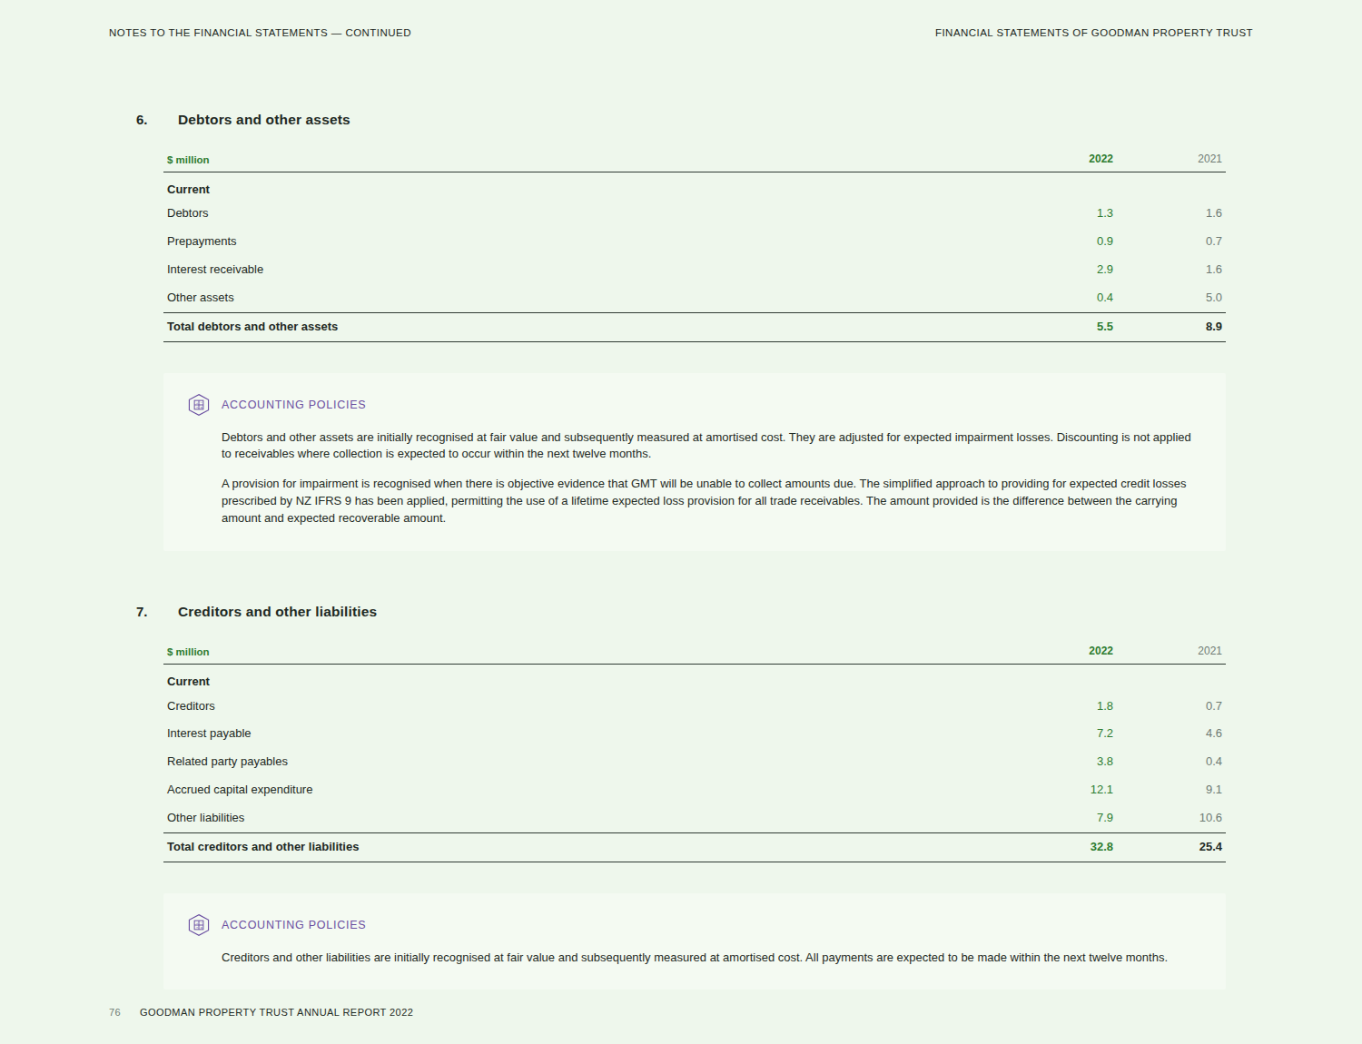Notes to the financial statements — continued
Financial statements of Goodman Property Trust
6.
Debtors and other assets
| $ million | 2022 | 2021 |
| --- | --- | --- |
| Current |
| Debtors | 1.3 | 1.6 |
| Prepayments | 0.9 | 0.7 |
| Interest receivable | 2.9 | 1.6 |
| Other assets | 0.4 | 5.0 |
| Total debtors and other assets | 5.5 | 8.9 |
+ − × =
Accounting policies
Debtors and other assets are initially recognised at fair value and subsequently measured at amortised cost. They are adjusted for expected impairment losses. Discounting is not applied to receivables where collection is expected to occur within the next twelve months.
A provision for impairment is recognised when there is objective evidence that GMT will be unable to collect amounts due. The simplified approach to providing for expected credit losses prescribed by NZ IFRS 9 has been applied, permitting the use of a lifetime expected loss provision for all trade receivables. The amount provided is the difference between the carrying amount and expected recoverable amount.
7.
Creditors and other liabilities
| $ million | 2022 | 2021 |
| --- | --- | --- |
| Current |
| Creditors | 1.8 | 0.7 |
| Interest payable | 7.2 | 4.6 |
| Related party payables | 3.8 | 0.4 |
| Accrued capital expenditure | 12.1 | 9.1 |
| Other liabilities | 7.9 | 10.6 |
| Total creditors and other liabilities | 32.8 | 25.4 |
+ − × =
Accounting policies
Creditors and other liabilities are initially recognised at fair value and subsequently measured at amortised cost. All payments are expected to be made within the next twelve months.
76 Goodman Property Trust Annual Report 2022